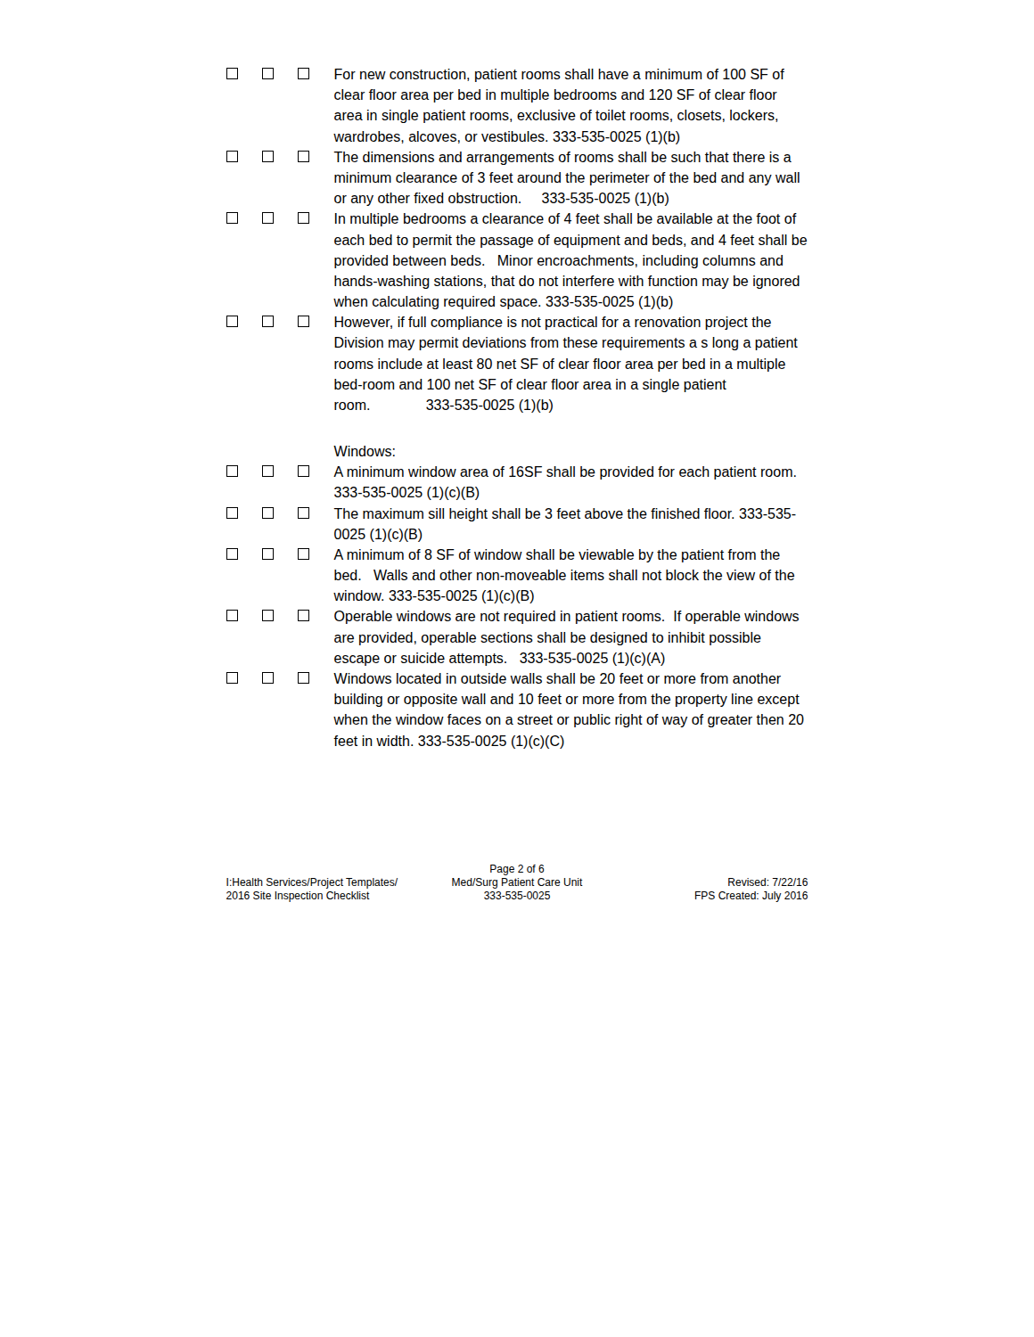| | | | For new construction, patient rooms shall have a minimum of 100 SF of clear floor area per bed in multiple bedrooms and 120 SF of clear floor area in single patient rooms, exclusive of toilet rooms, closets, lockers, wardrobes, alcoves, or vestibules. 333-535-0025 (1)(b) |
| | | | The dimensions and arrangements of rooms shall be such that there is a minimum clearance of 3 feet around the perimeter of the bed and any wall or any other fixed obstruction. 333-535-0025 (1)(b) |
| | | | In multiple bedrooms a clearance of 4 feet shall be available at the foot of each bed to permit the passage of equipment and beds, and 4 feet shall be provided between beds. Minor encroachments, including columns and hands-washing stations, that do not interfere with function may be ignored when calculating required space. 333-535-0025 (1)(b) |
| | | | However, if full compliance is not practical for a renovation project the Division may permit deviations from these requirements a s long a patient rooms include at least 80 net SF of clear floor area per bed in a multiple bed-room and 100 net SF of clear floor area in a single patient room. 333-535-0025 (1)(b) |
| | | | Windows: |
| | | | A minimum window area of 16SF shall be provided for each patient room. 333-535-0025 (1)(c)(B) |
| | | | The maximum sill height shall be 3 feet above the finished floor. 333-535-0025 (1)(c)(B) |
| | | | A minimum of 8 SF of window shall be viewable by the patient from the bed. Walls and other non-moveable items shall not block the view of the window. 333-535-0025 (1)(c)(B) |
| | | | Operable windows are not required in patient rooms. If operable windows are provided, operable sections shall be designed to inhibit possible escape or suicide attempts. 333-535-0025 (1)(c)(A) |
| | | | Windows located in outside walls shall be 20 feet or more from another building or opposite wall and 10 feet or more from the property line except when the window faces on a street or public right of way of greater then 20 feet in width. 333-535-0025 (1)(c)(C) |
Page 2 of 6
| I:Health Services/Project Templates/ | Med/Surg Patient Care Unit | Revised: 7/22/16 |
| 2016 Site Inspection Checklist | 333-535-0025 | FPS Created: July 2016 |